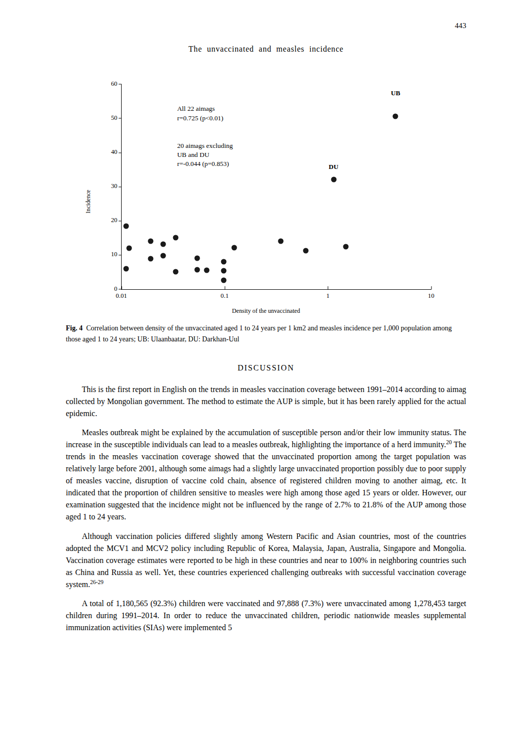443
The unvaccinated and measles incidence
Incidence
60
50
40
30
20
10
0
0.01
0.1
1
10
All 22 aimags
r=0.725 (p<0.01)
20 aimags excluding
UB and DU
r=-0.044 (p=0.853)
UB
DU
Density of the unvaccinated
Fig. 4 Correlation between density of the unvaccinated aged 1 to 24 years per 1 km2 and measles incidence per 1,000 population among those aged 1 to 24 years; UB: Ulaanbaatar, DU: Darkhan-Uul
DISCUSSION
This is the first report in English on the trends in measles vaccination coverage between 1991–2014 according to aimag collected by Mongolian government. The method to estimate the AUP is simple, but it has been rarely applied for the actual epidemic.
Measles outbreak might be explained by the accumulation of susceptible person and/or their low immunity status. The increase in the susceptible individuals can lead to a measles outbreak, highlighting the importance of a herd immunity.20 The trends in the measles vaccination coverage showed that the unvaccinated proportion among the target population was relatively large before 2001, although some aimags had a slightly large unvaccinated proportion possibly due to poor supply of measles vaccine, disruption of vaccine cold chain, absence of registered children moving to another aimag, etc. It indicated that the proportion of children sensitive to measles were high among those aged 15 years or older. However, our examination suggested that the incidence might not be influenced by the range of 2.7% to 21.8% of the AUP among those aged 1 to 24 years.
Although vaccination policies differed slightly among Western Pacific and Asian countries, most of the countries adopted the MCV1 and MCV2 policy including Republic of Korea, Malaysia, Japan, Australia, Singapore and Mongolia. Vaccination coverage estimates were reported to be high in these countries and near to 100% in neighboring countries such as China and Russia as well. Yet, these countries experienced challenging outbreaks with successful vaccination coverage system.26-29
A total of 1,180,565 (92.3%) children were vaccinated and 97,888 (7.3%) were unvaccinated among 1,278,453 target children during 1991–2014. In order to reduce the unvaccinated children, periodic nationwide measles supplemental immunization activities (SIAs) were implemented 5